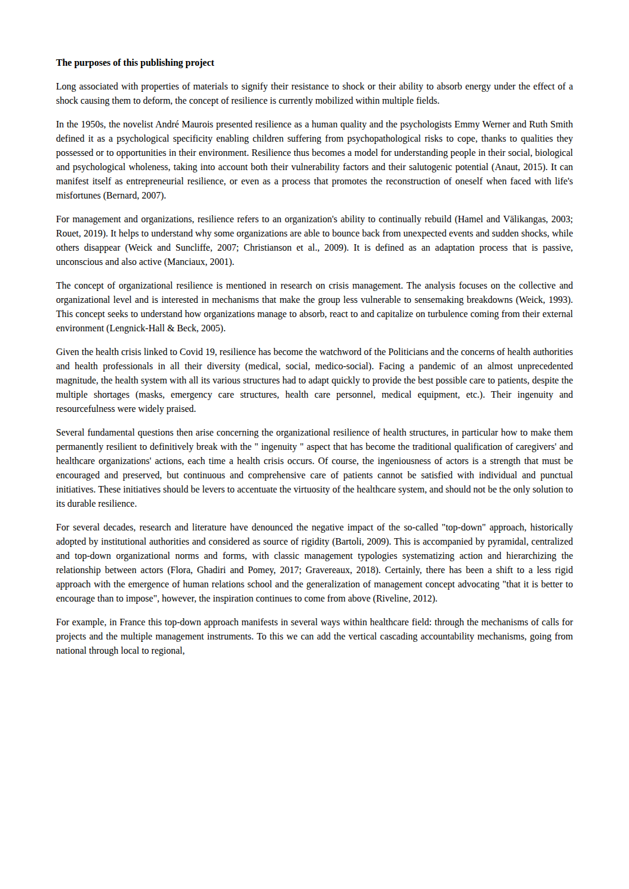The purposes of this publishing project
Long associated with properties of materials to signify their resistance to shock or their ability to absorb energy under the effect of a shock causing them to deform, the concept of resilience is currently mobilized within multiple fields.
In the 1950s, the novelist André Maurois presented resilience as a human quality and the psychologists Emmy Werner and Ruth Smith defined it as a psychological specificity enabling children suffering from psychopathological risks to cope, thanks to qualities they possessed or to opportunities in their environment. Resilience thus becomes a model for understanding people in their social, biological and psychological wholeness, taking into account both their vulnerability factors and their salutogenic potential (Anaut, 2015). It can manifest itself as entrepreneurial resilience, or even as a process that promotes the reconstruction of oneself when faced with life's misfortunes (Bernard, 2007).
For management and organizations, resilience refers to an organization's ability to continually rebuild (Hamel and Välikangas, 2003; Rouet, 2019). It helps to understand why some organizations are able to bounce back from unexpected events and sudden shocks, while others disappear (Weick and Suncliffe, 2007; Christianson et al., 2009). It is defined as an adaptation process that is passive, unconscious and also active (Manciaux, 2001).
The concept of organizational resilience is mentioned in research on crisis management. The analysis focuses on the collective and organizational level and is interested in mechanisms that make the group less vulnerable to sensemaking breakdowns (Weick, 1993). This concept seeks to understand how organizations manage to absorb, react to and capitalize on turbulence coming from their external environment (Lengnick-Hall & Beck, 2005).
Given the health crisis linked to Covid 19, resilience has become the watchword of the Politicians and the concerns of health authorities and health professionals in all their diversity (medical, social, medico-social). Facing a pandemic of an almost unprecedented magnitude, the health system with all its various structures had to adapt quickly to provide the best possible care to patients, despite the multiple shortages (masks, emergency care structures, health care personnel, medical equipment, etc.). Their ingenuity and resourcefulness were widely praised.
Several fundamental questions then arise concerning the organizational resilience of health structures, in particular how to make them permanently resilient to definitively break with the " ingenuity " aspect that has become the traditional qualification of caregivers' and healthcare organizations' actions, each time a health crisis occurs. Of course, the ingeniousness of actors is a strength that must be encouraged and preserved, but continuous and comprehensive care of patients cannot be satisfied with individual and punctual initiatives. These initiatives should be levers to accentuate the virtuosity of the healthcare system, and should not be the only solution to its durable resilience.
For several decades, research and literature have denounced the negative impact of the so-called "top-down" approach, historically adopted by institutional authorities and considered as source of rigidity (Bartoli, 2009). This is accompanied by pyramidal, centralized and top-down organizational norms and forms, with classic management typologies systematizing action and hierarchizing the relationship between actors (Flora, Ghadiri and Pomey, 2017; Gravereaux, 2018). Certainly, there has been a shift to a less rigid approach with the emergence of human relations school and the generalization of management concept advocating "that it is better to encourage than to impose", however, the inspiration continues to come from above (Riveline, 2012).
For example, in France this top-down approach manifests in several ways within healthcare field: through the mechanisms of calls for projects and the multiple management instruments. To this we can add the vertical cascading accountability mechanisms, going from national through local to regional,